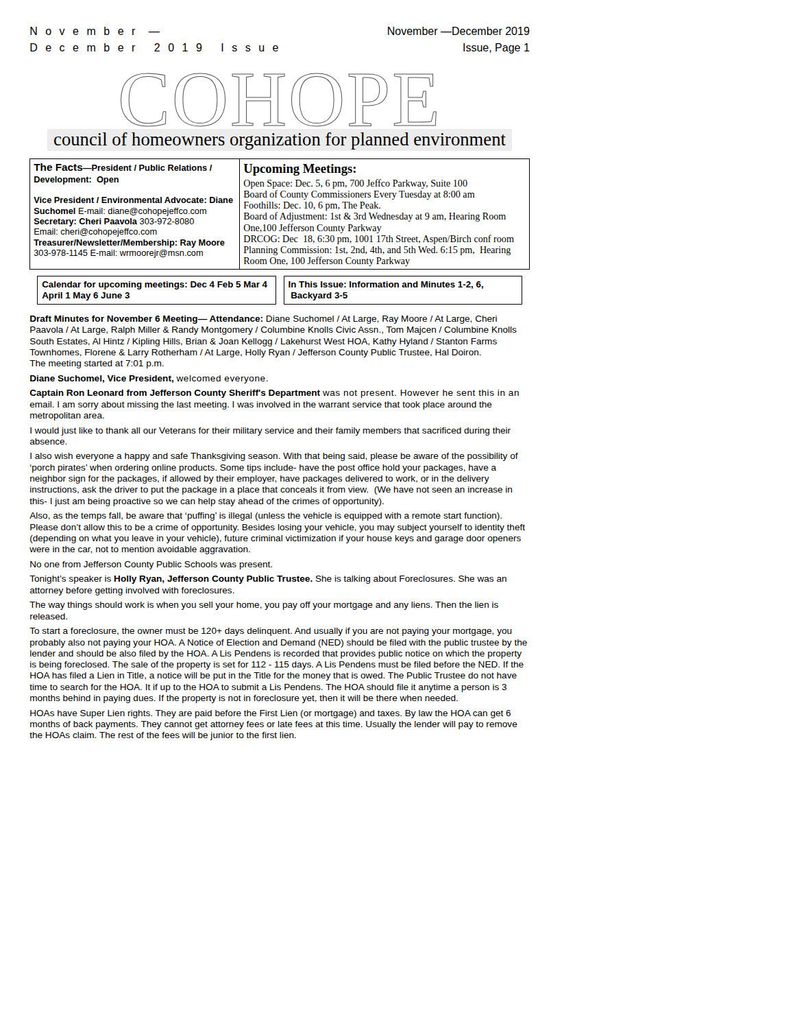N o v e m b e r —
D e c e m b e r 2 0 1 9 I s s u e
November —December 2019
Issue, Page 1
COHOPE
council of homeowners organization for planned environment
| The Facts —President / Public Relations / Development: Open Vice President / Environmental Advocate: Diane Suchomel E-mail: diane@cohopejeffco.com Secretary: Cheri Paavola 303-972-8080 Email: cheri@cohopejeffco.com Treasurer/Newsletter/Membership: Ray Moore 303-978-1145 E-mail: wrmoorejr@msn.com | Upcoming Meetings: Open Space: Dec. 5, 6 pm, 700 Jeffco Parkway, Suite 100 Board of County Commissioners Every Tuesday at 8:00 am Foothills: Dec. 10, 6 pm, The Peak. Board of Adjustment: 1st & 3rd Wednesday at 9 am, Hearing Room One,100 Jefferson County Parkway DRCOG: Dec 18, 6:30 pm, 1001 17th Street, Aspen/Birch conf room Planning Commission: 1st, 2nd, 4th, and 5th Wed. 6:15 pm, Hearing Room One, 100 Jefferson County Parkway |
| Calendar for upcoming meetings: Dec 4 Feb 5 Mar 4 April 1 May 6 June 3 | In This Issue: Information and Minutes 1-2, 6, Backyard 3-5 |
Draft Minutes for November 6 Meeting— Attendance: Diane Suchomel / At Large, Ray Moore / At Large, Cheri Paavola / At Large, Ralph Miller & Randy Montgomery / Columbine Knolls Civic Assn., Tom Majcen / Columbine Knolls South Estates, Al Hintz / Kipling Hills, Brian & Joan Kellogg / Lakehurst West HOA, Kathy Hyland / Stanton Farms Townhomes, Florene & Larry Rotherham / At Large, Holly Ryan / Jefferson County Public Trustee, Hal Doiron.
The meeting started at 7:01 p.m.
Diane Suchomel, Vice President, welcomed everyone.
Captain Ron Leonard from Jefferson County Sheriff's Department was not present. However he sent this in an email. I am sorry about missing the last meeting. I was involved in the warrant service that took place around the metropolitan area.
I would just like to thank all our Veterans for their military service and their family members that sacrificed during their absence.
I also wish everyone a happy and safe Thanksgiving season. With that being said, please be aware of the possibility of ‘porch pirates’ when ordering online products. Some tips include- have the post office hold your packages, have a neighbor sign for the packages, if allowed by their employer, have packages delivered to work, or in the delivery instructions, ask the driver to put the package in a place that conceals it from view. (We have not seen an increase in this- I just am being proactive so we can help stay ahead of the crimes of opportunity).
Also, as the temps fall, be aware that ‘puffing’ is illegal (unless the vehicle is equipped with a remote start function). Please don’t allow this to be a crime of opportunity. Besides losing your vehicle, you may subject yourself to identity theft (depending on what you leave in your vehicle), future criminal victimization if your house keys and garage door openers were in the car, not to mention avoidable aggravation.
No one from Jefferson County Public Schools was present.
Tonight’s speaker is Holly Ryan, Jefferson County Public Trustee. She is talking about Foreclosures. She was an attorney before getting involved with foreclosures.
The way things should work is when you sell your home, you pay off your mortgage and any liens. Then the lien is released.
To start a foreclosure, the owner must be 120+ days delinquent. And usually if you are not paying your mortgage, you probably also not paying your HOA. A Notice of Election and Demand (NED) should be filed with the public trustee by the lender and should be also filed by the HOA. A Lis Pendens is recorded that provides public notice on which the property is being foreclosed. The sale of the property is set for 112 - 115 days. A Lis Pendens must be filed before the NED. If the HOA has filed a Lien in Title, a notice will be put in the Title for the money that is owed. The Public Trustee do not have time to search for the HOA. It if up to the HOA to submit a Lis Pendens. The HOA should file it anytime a person is 3 months behind in paying dues. If the property is not in foreclosure yet, then it will be there when needed.
HOAs have Super Lien rights. They are paid before the First Lien (or mortgage) and taxes. By law the HOA can get 6 months of back payments. They cannot get attorney fees or late fees at this time. Usually the lender will pay to remove the HOAs claim. The rest of the fees will be junior to the first lien.